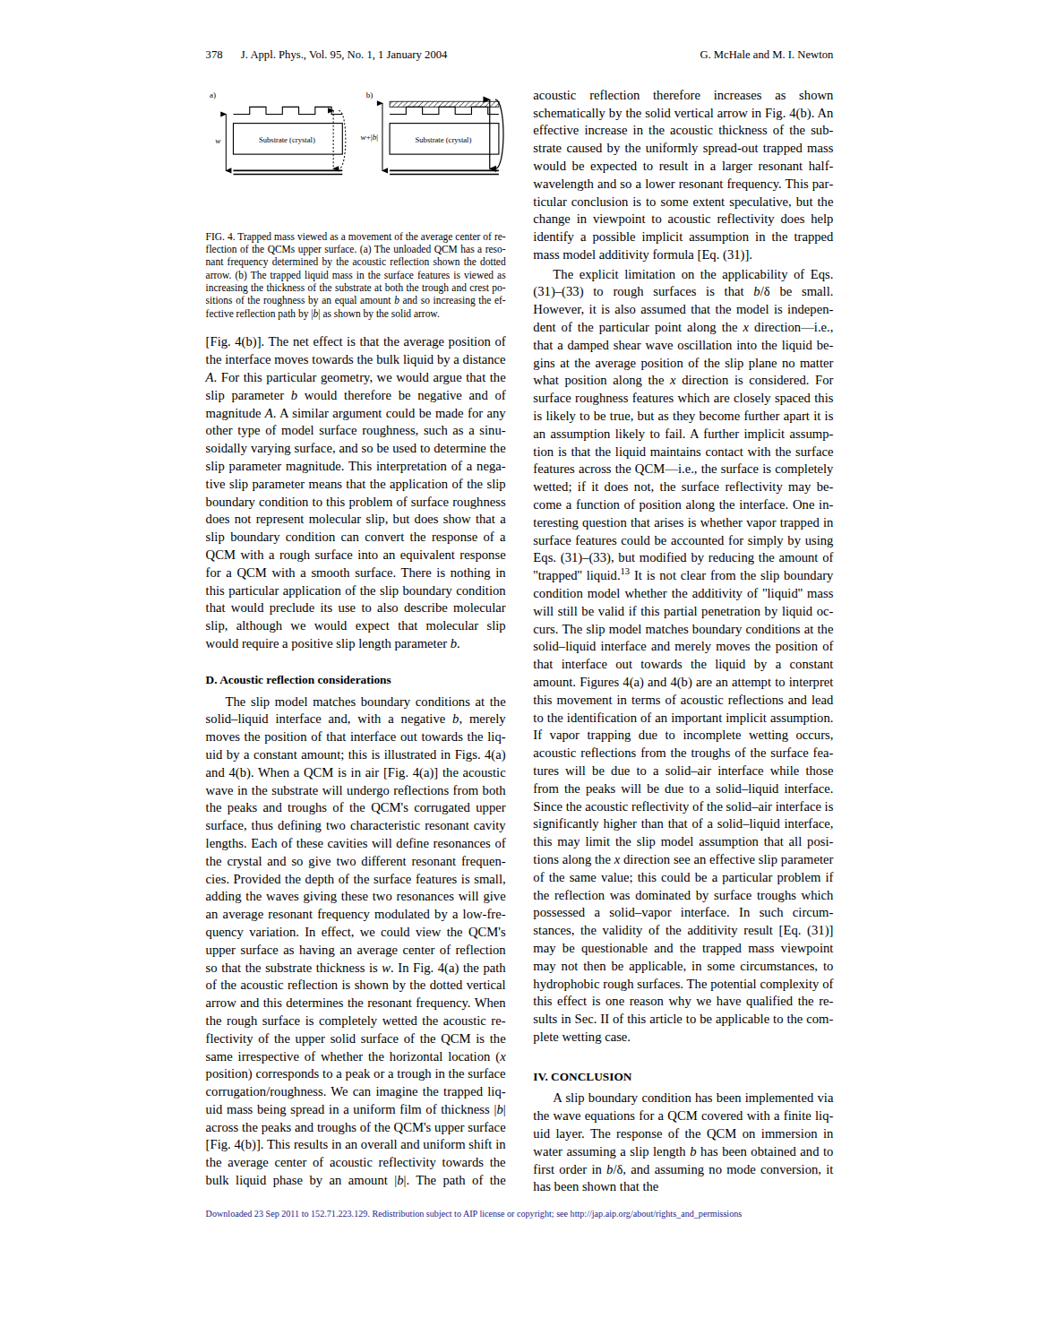378 J. Appl. Phys., Vol. 95, No. 1, 1 January 2004
G. McHale and M. I. Newton
a) Substrate (crystal) w b) Substrate (crystal) w+|b|
FIG. 4. Trapped mass viewed as a movement of the average center of reflection of the QCMs upper surface. (a) The unloaded QCM has a resonant frequency determined by the acoustic reflection shown the dotted arrow. (b) The trapped liquid mass in the surface features is viewed as increasing the thickness of the substrate at both the trough and crest positions of the roughness by an equal amount b and so increasing the effective reflection path by |b| as shown by the solid arrow.
[Fig. 4(b)]. The net effect is that the average position of the interface moves towards the bulk liquid by a distance A. For this particular geometry, we would argue that the slip parameter b would therefore be negative and of magnitude A. A similar argument could be made for any other type of model surface roughness, such as a sinusoidally varying surface, and so be used to determine the slip parameter magnitude. This interpretation of a negative slip parameter means that the application of the slip boundary condition to this problem of surface roughness does not represent molecular slip, but does show that a slip boundary condition can convert the response of a QCM with a rough surface into an equivalent response for a QCM with a smooth surface. There is nothing in this particular application of the slip boundary condition that would preclude its use to also describe molecular slip, although we would expect that molecular slip would require a positive slip length parameter b.
D. Acoustic reflection considerations
The slip model matches boundary conditions at the solid–liquid interface and, with a negative b, merely moves the position of that interface out towards the liquid by a constant amount; this is illustrated in Figs. 4(a) and 4(b). When a QCM is in air [Fig. 4(a)] the acoustic wave in the substrate will undergo reflections from both the peaks and troughs of the QCM's corrugated upper surface, thus defining two characteristic resonant cavity lengths. Each of these cavities will define resonances of the crystal and so give two different resonant frequencies. Provided the depth of the surface features is small, adding the waves giving these two resonances will give an average resonant frequency modulated by a low-frequency variation. In effect, we could view the QCM's upper surface as having an average center of reflection so that the substrate thickness is w. In Fig. 4(a) the path of the acoustic reflection is shown by the dotted vertical arrow and this determines the resonant frequency. When the rough surface is completely wetted the acoustic reflectivity of the upper solid surface of the QCM is the same irrespective of whether the horizontal location (x position) corresponds to a peak or a trough in the surface corrugation/roughness. We can imagine the trapped liquid mass being spread in a uniform film of thickness |b| across the peaks and troughs of the QCM's upper surface [Fig. 4(b)]. This results in an overall and uniform shift in the average center of acoustic reflectivity towards the bulk liquid phase by an amount |b|. The path of the acoustic reflection therefore increases as shown schematically by the solid vertical arrow in Fig. 4(b). An effective increase in the acoustic thickness of the substrate caused by the uniformly spread-out trapped mass would be expected to result in a larger resonant half-wavelength and so a lower resonant frequency. This particular conclusion is to some extent speculative, but the change in viewpoint to acoustic reflectivity does help identify a possible implicit assumption in the trapped mass model additivity formula [Eq. (31)].
The explicit limitation on the applicability of Eqs. (31)–(33) to rough surfaces is that b/δ be small. However, it is also assumed that the model is independent of the particular point along the x direction—i.e., that a damped shear wave oscillation into the liquid begins at the average position of the slip plane no matter what position along the x direction is considered. For surface roughness features which are closely spaced this is likely to be true, but as they become further apart it is an assumption likely to fail. A further implicit assumption is that the liquid maintains contact with the surface features across the QCM—i.e., the surface is completely wetted; if it does not, the surface reflectivity may become a function of position along the interface. One interesting question that arises is whether vapor trapped in surface features could be accounted for simply by using Eqs. (31)–(33), but modified by reducing the amount of ''trapped'' liquid.13 It is not clear from the slip boundary condition model whether the additivity of ''liquid'' mass will still be valid if this partial penetration by liquid occurs. The slip model matches boundary conditions at the solid–liquid interface and merely moves the position of that interface out towards the liquid by a constant amount. Figures 4(a) and 4(b) are an attempt to interpret this movement in terms of acoustic reflections and lead to the identification of an important implicit assumption. If vapor trapping due to incomplete wetting occurs, acoustic reflections from the troughs of the surface features will be due to a solid–air interface while those from the peaks will be due to a solid–liquid interface. Since the acoustic reflectivity of the solid–air interface is significantly higher than that of a solid–liquid interface, this may limit the slip model assumption that all positions along the x direction see an effective slip parameter of the same value; this could be a particular problem if the reflection was dominated by surface troughs which possessed a solid–vapor interface. In such circumstances, the validity of the additivity result [Eq. (31)] may be questionable and the trapped mass viewpoint may not then be applicable, in some circumstances, to hydrophobic rough surfaces. The potential complexity of this effect is one reason why we have qualified the results in Sec. II of this article to be applicable to the complete wetting case.
IV. CONCLUSION
A slip boundary condition has been implemented via the wave equations for a QCM covered with a finite liquid layer. The response of the QCM on immersion in water assuming a slip length b has been obtained and to first order in b/δ, and assuming no mode conversion, it has been shown that the
Downloaded 23 Sep 2011 to 152.71.223.129. Redistribution subject to AIP license or copyright; see http://jap.aip.org/about/rights_and_permissions